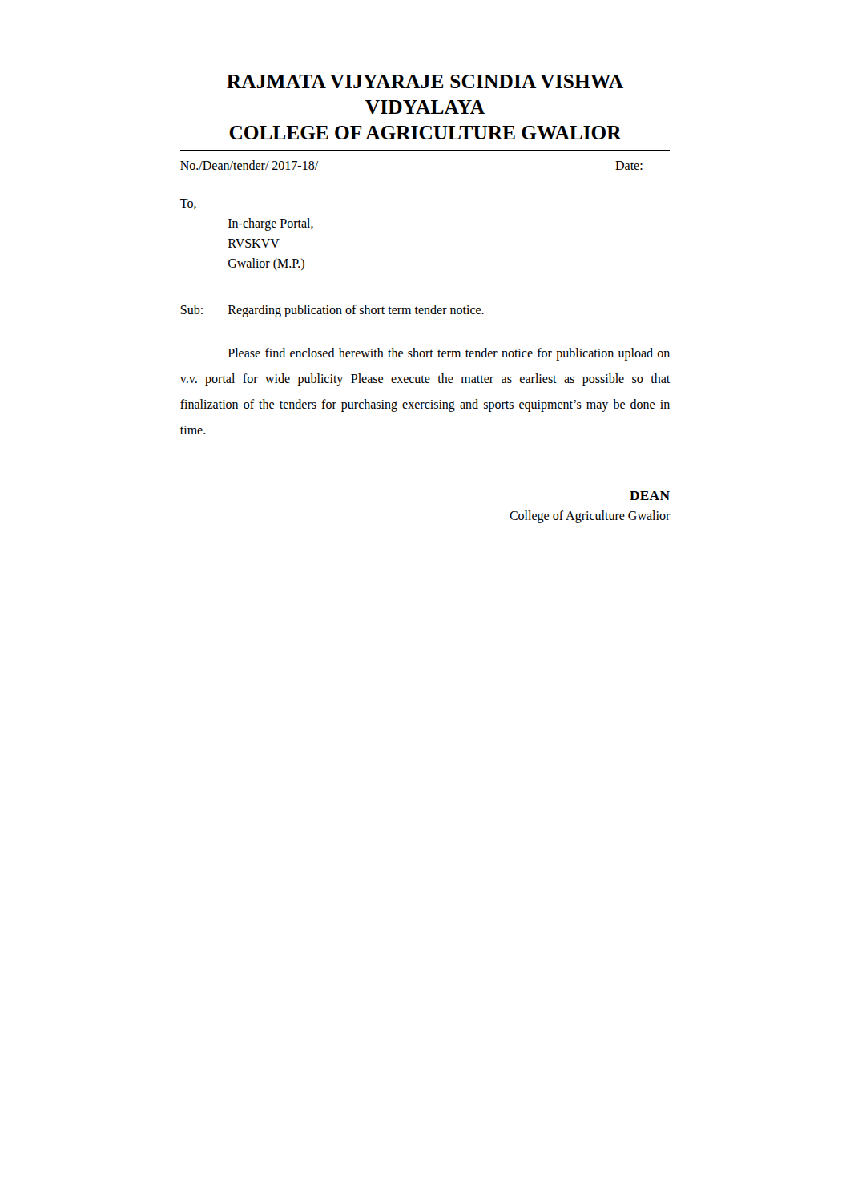RAJMATA VIJYARAJE SCINDIA VISHWA VIDYALAYA
COLLEGE OF AGRICULTURE GWALIOR
No./Dean/tender/ 2017-18/ Date:
To,
In-charge Portal,
RVSKVV
Gwalior (M.P.)
Sub: Regarding publication of short term tender notice.
Please find enclosed herewith the short term tender notice for publication upload on v.v. portal for wide publicity Please execute the matter as earliest as possible so that finalization of the tenders for purchasing exercising and sports equipment’s may be done in time.
DEAN
College of Agriculture Gwalior